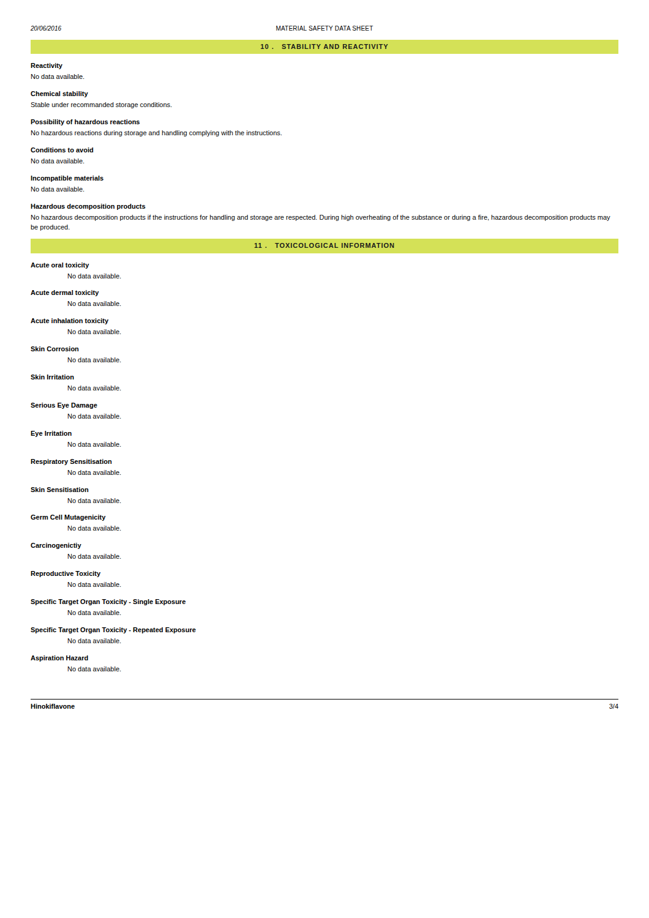20/06/2016
MATERIAL SAFETY DATA SHEET
10 . STABILITY AND REACTIVITY
Reactivity
No data available.
Chemical stability
Stable under recommanded storage conditions.
Possibility of hazardous reactions
No hazardous reactions during storage and handling complying with the instructions.
Conditions to avoid
No data available.
Incompatible materials
No data available.
Hazardous decomposition products
No hazardous decomposition products if the instructions for handling and storage are respected. During high overheating of the substance or during a fire, hazardous decomposition products may be produced.
11 . TOXICOLOGICAL INFORMATION
Acute oral toxicity
No data available.
Acute dermal toxicity
No data available.
Acute inhalation toxicity
No data available.
Skin Corrosion
No data available.
Skin Irritation
No data available.
Serious Eye Damage
No data available.
Eye Irritation
No data available.
Respiratory Sensitisation
No data available.
Skin Sensitisation
No data available.
Germ Cell Mutagenicity
No data available.
Carcinogenictiy
No data available.
Reproductive Toxicity
No data available.
Specific Target Organ Toxicity - Single Exposure
No data available.
Specific Target Organ Toxicity - Repeated Exposure
No data available.
Aspiration Hazard
No data available.
Hinokiflavone
3/4